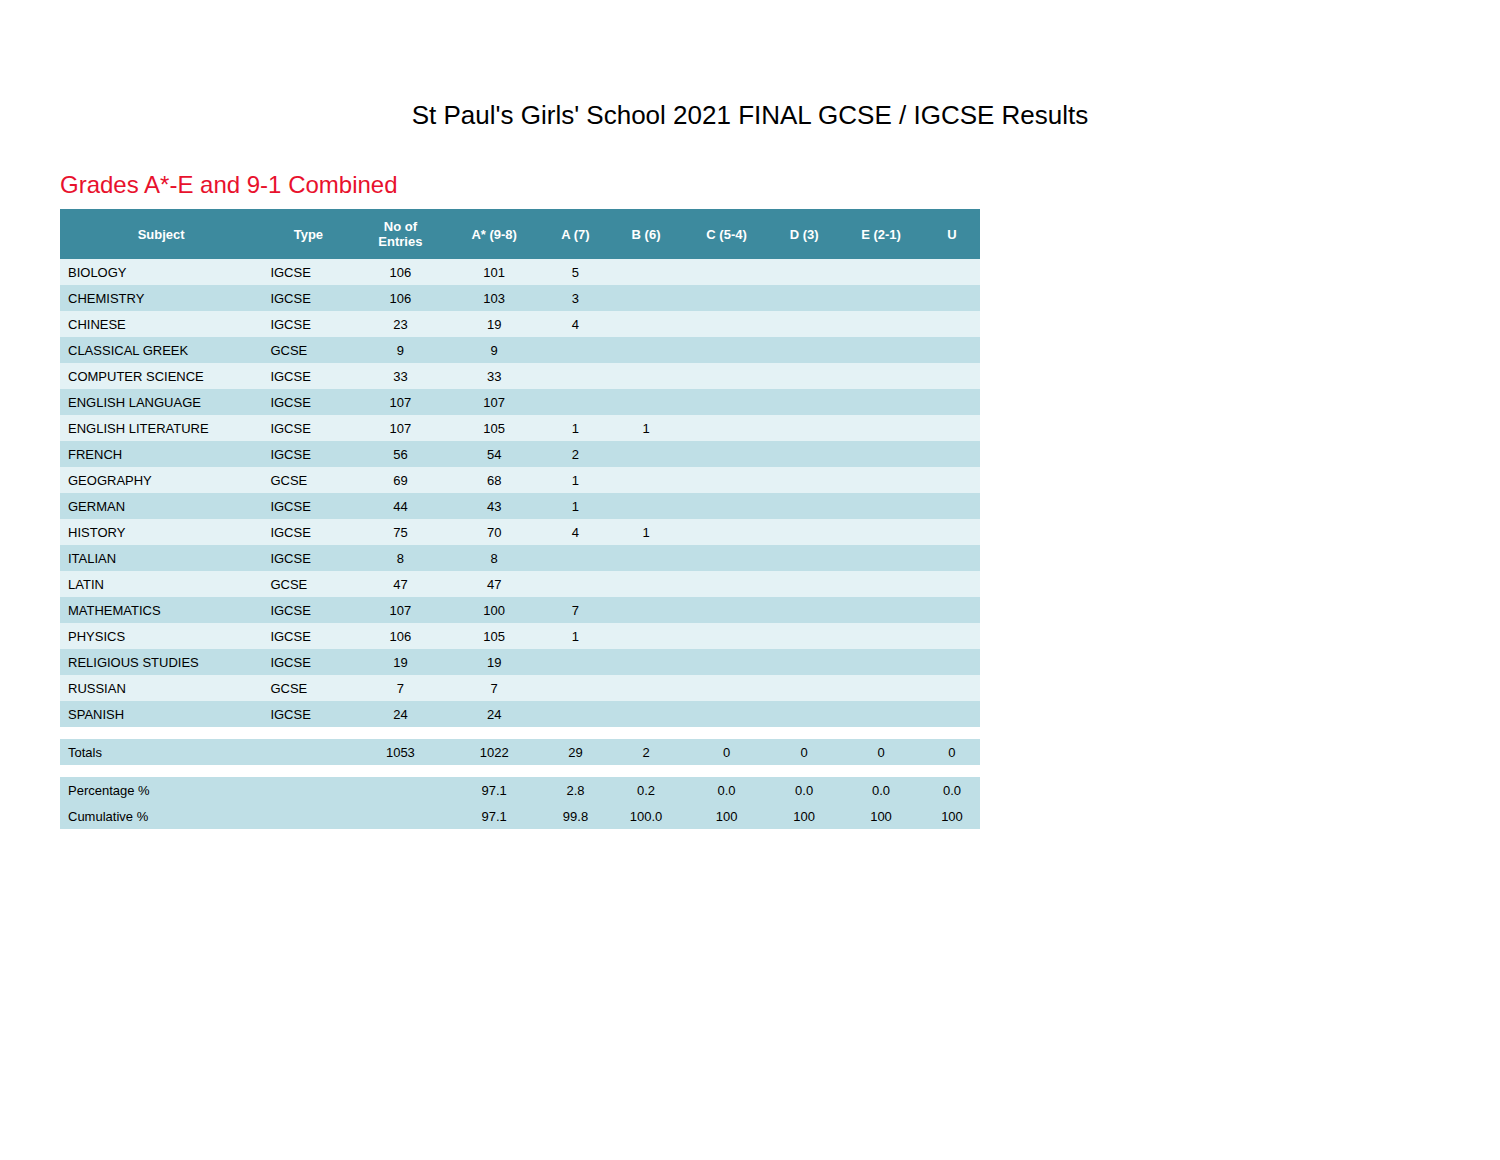St Paul's Girls' School 2021 FINAL GCSE / IGCSE Results
Grades A*-E and 9-1 Combined
| Subject | Type | No of Entries | A* (9-8) | A (7) | B (6) | C (5-4) | D (3) | E (2-1) | U |
| --- | --- | --- | --- | --- | --- | --- | --- | --- | --- |
| BIOLOGY | IGCSE | 106 | 101 | 5 | | | | | |
| CHEMISTRY | IGCSE | 106 | 103 | 3 | | | | | |
| CHINESE | IGCSE | 23 | 19 | 4 | | | | | |
| CLASSICAL GREEK | GCSE | 9 | 9 | | | | | | |
| COMPUTER SCIENCE | IGCSE | 33 | 33 | | | | | | |
| ENGLISH LANGUAGE | IGCSE | 107 | 107 | | | | | | |
| ENGLISH LITERATURE | IGCSE | 107 | 105 | 1 | 1 | | | | |
| FRENCH | IGCSE | 56 | 54 | 2 | | | | | |
| GEOGRAPHY | GCSE | 69 | 68 | 1 | | | | | |
| GERMAN | IGCSE | 44 | 43 | 1 | | | | | |
| HISTORY | IGCSE | 75 | 70 | 4 | 1 | | | | |
| ITALIAN | IGCSE | 8 | 8 | | | | | | |
| LATIN | GCSE | 47 | 47 | | | | | | |
| MATHEMATICS | IGCSE | 107 | 100 | 7 | | | | | |
| PHYSICS | IGCSE | 106 | 105 | 1 | | | | | |
| RELIGIOUS STUDIES | IGCSE | 19 | 19 | | | | | | |
| RUSSIAN | GCSE | 7 | 7 | | | | | | |
| SPANISH | IGCSE | 24 | 24 | | | | | | |
| Totals | | 1053 | 1022 | 29 | 2 | 0 | 0 | 0 | 0 |
| Percentage % | | | 97.1 | 2.8 | 0.2 | 0.0 | 0.0 | 0.0 | 0.0 |
| Cumulative % | | | 97.1 | 99.8 | 100.0 | 100 | 100 | 100 | 100 |